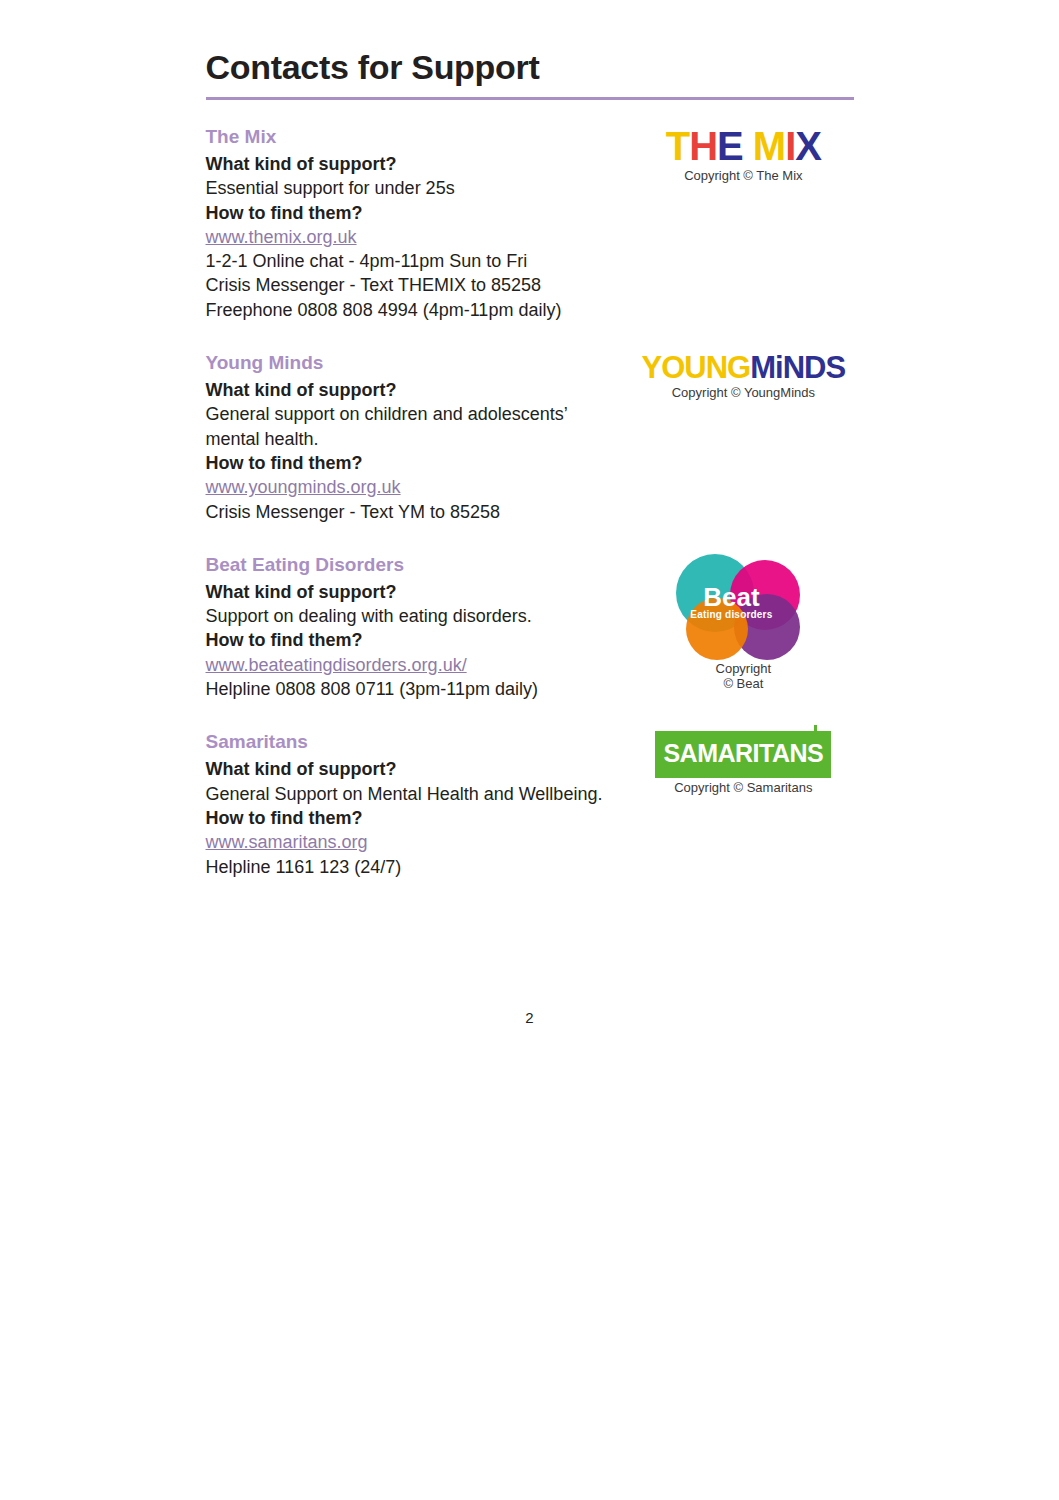Contacts for Support
The Mix
What kind of support?
Essential support for under 25s
How to find them?
www.themix.org.uk
1-2-1 Online chat - 4pm-11pm Sun to Fri
Crisis Messenger - Text THEMIX to 85258
Freephone 0808 808 4994 (4pm-11pm daily)
THE MIX
Copyright © The Mix
Young Minds
What kind of support?
General support on children and adolescents’ mental health.
How to find them?
www.youngminds.org.uk
Crisis Messenger - Text YM to 85258
YOUNG MiNDS
Copyright © YoungMinds
Beat Eating Disorders
What kind of support?
Support on dealing with eating disorders.
How to find them?
www.beateatingdisorders.org.uk/
Helpline 0808 808 0711 (3pm-11pm daily)
BeatEating disorders
Copyright
© Beat
Samaritans
What kind of support?
General Support on Mental Health and Wellbeing.
How to find them?
www.samaritans.org
Helpline 1161 123 (24/7)
SAMARITANS
Copyright © Samaritans
2